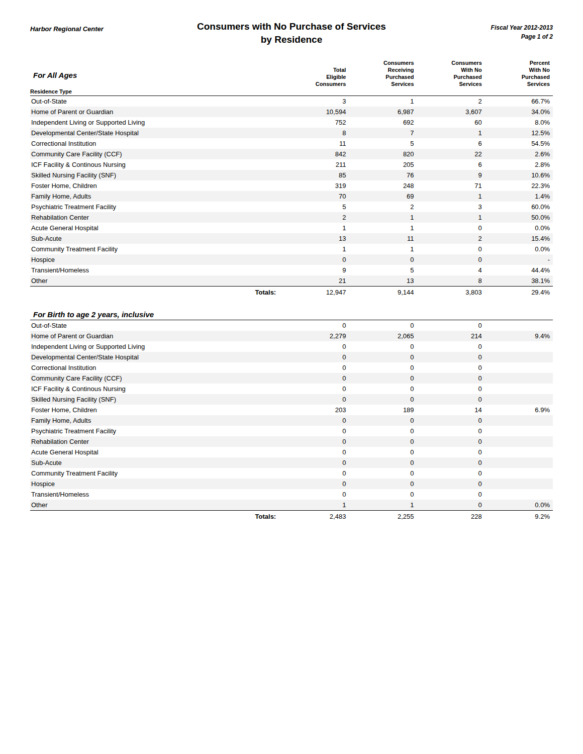Harbor Regional Center
Consumers with No Purchase of Services
by Residence
Fiscal Year 2012-2013
Page 1 of 2
| For All Ages | | Total Eligible Consumers | Consumers Receiving Purchased Services | Consumers With No Purchased Services | Percent With No Purchased Services |
| Residence Type | | | | | |
| Out-of-State | | 3 | 1 | 2 | 66.7% |
| Home of Parent or Guardian | | 10,594 | 6,987 | 3,607 | 34.0% |
| Independent Living or Supported Living | | 752 | 692 | 60 | 8.0% |
| Developmental Center/State Hospital | | 8 | 7 | 1 | 12.5% |
| Correctional Institution | | 11 | 5 | 6 | 54.5% |
| Community Care Facility (CCF) | | 842 | 820 | 22 | 2.6% |
| ICF Facility & Continous Nursing | | 211 | 205 | 6 | 2.8% |
| Skilled Nursing Facility (SNF) | | 85 | 76 | 9 | 10.6% |
| Foster Home, Children | | 319 | 248 | 71 | 22.3% |
| Family Home, Adults | | 70 | 69 | 1 | 1.4% |
| Psychiatric Treatment Facility | | 5 | 2 | 3 | 60.0% |
| Rehabilation Center | | 2 | 1 | 1 | 50.0% |
| Acute General Hospital | | 1 | 1 | 0 | 0.0% |
| Sub-Acute | | 13 | 11 | 2 | 15.4% |
| Community Treatment Facility | | 1 | 1 | 0 | 0.0% |
| Hospice | | 0 | 0 | 0 | - |
| Transient/Homeless | | 9 | 5 | 4 | 44.4% |
| Other | | 21 | 13 | 8 | 38.1% |
| | Totals: | 12,947 | 9,144 | 3,803 | 29.4% |
| For Birth to age 2 years, inclusive | | | | | |
| Out-of-State | | 0 | 0 | 0 | |
| Home of Parent or Guardian | | 2,279 | 2,065 | 214 | 9.4% |
| Independent Living or Supported Living | | 0 | 0 | 0 | |
| Developmental Center/State Hospital | | 0 | 0 | 0 | |
| Correctional Institution | | 0 | 0 | 0 | |
| Community Care Facility (CCF) | | 0 | 0 | 0 | |
| ICF Facility & Continous Nursing | | 0 | 0 | 0 | |
| Skilled Nursing Facility (SNF) | | 0 | 0 | 0 | |
| Foster Home, Children | | 203 | 189 | 14 | 6.9% |
| Family Home, Adults | | 0 | 0 | 0 | |
| Psychiatric Treatment Facility | | 0 | 0 | 0 | |
| Rehabilation Center | | 0 | 0 | 0 | |
| Acute General Hospital | | 0 | 0 | 0 | |
| Sub-Acute | | 0 | 0 | 0 | |
| Community Treatment Facility | | 0 | 0 | 0 | |
| Hospice | | 0 | 0 | 0 | |
| Transient/Homeless | | 0 | 0 | 0 | |
| Other | | 1 | 1 | 0 | 0.0% |
| | Totals: | 2,483 | 2,255 | 228 | 9.2% |